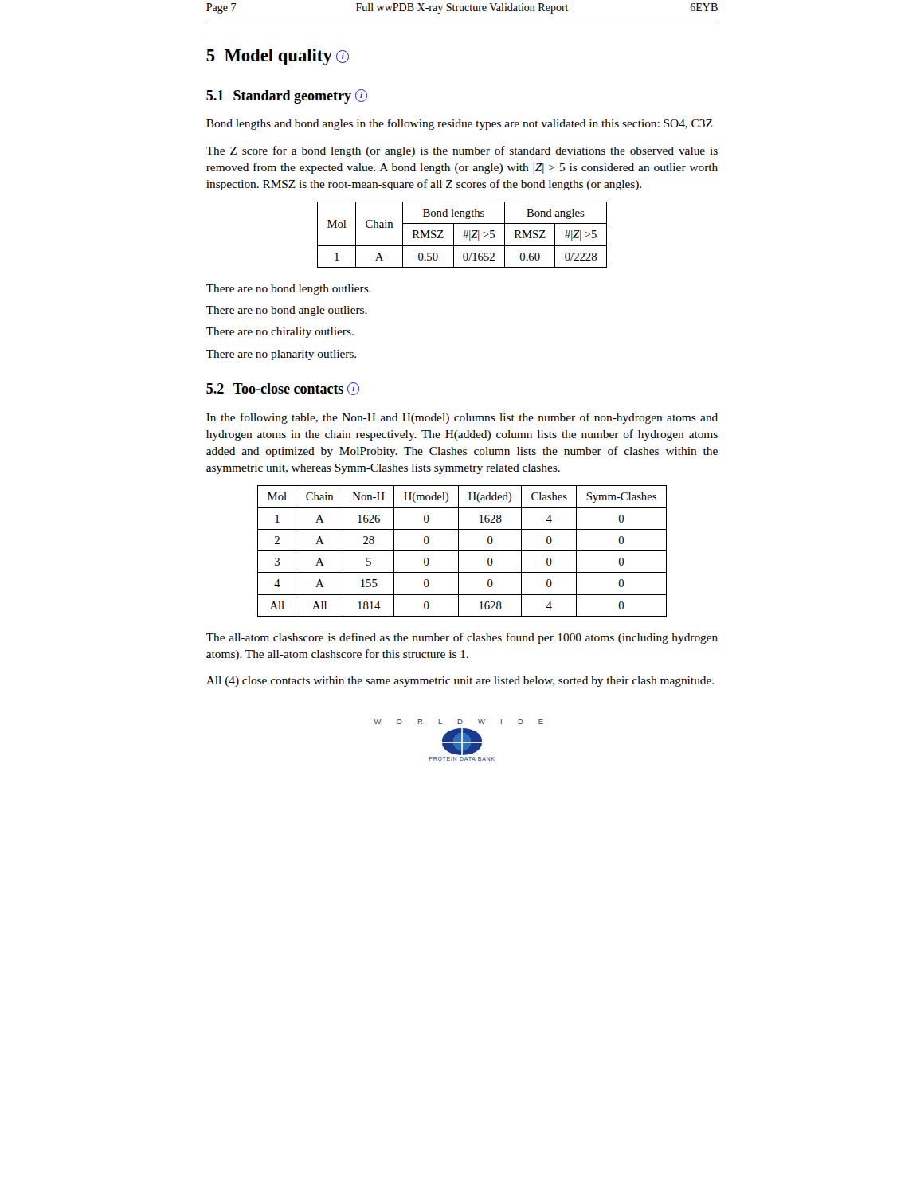Page 7
Full wwPDB X-ray Structure Validation Report
6EYB
5 Model quality i
5.1 Standard geometry i
Bond lengths and bond angles in the following residue types are not validated in this section: SO4, C3Z
The Z score for a bond length (or angle) is the number of standard deviations the observed value is removed from the expected value. A bond length (or angle) with |Z| > 5 is considered an outlier worth inspection. RMSZ is the root-mean-square of all Z scores of the bond lengths (or angles).
| Mol | Chain | Bond lengths | Bond angles |
| --- | --- | --- | --- |
| RMSZ | #/ Z / >5 | RMSZ | #/ Z / >5 |
| 1 | A | 0.50 | 0/1652 | 0.60 | 0/2228 |
There are no bond length outliers.
There are no bond angle outliers.
There are no chirality outliers.
There are no planarity outliers.
5.2 Too-close contacts i
In the following table, the Non-H and H(model) columns list the number of non-hydrogen atoms and hydrogen atoms in the chain respectively. The H(added) column lists the number of hydrogen atoms added and optimized by MolProbity. The Clashes column lists the number of clashes within the asymmetric unit, whereas Symm-Clashes lists symmetry related clashes.
| Mol | Chain | Non-H | H(model) | H(added) | Clashes | Symm-Clashes |
| --- | --- | --- | --- | --- | --- | --- |
| 1 | A | 1626 | 0 | 1628 | 4 | 0 |
| 2 | A | 28 | 0 | 0 | 0 | 0 |
| 3 | A | 5 | 0 | 0 | 0 | 0 |
| 4 | A | 155 | 0 | 0 | 0 | 0 |
| All | All | 1814 | 0 | 1628 | 4 | 0 |
The all-atom clashscore is defined as the number of clashes found per 1000 atoms (including hydrogen atoms). The all-atom clashscore for this structure is 1.
All (4) close contacts within the same asymmetric unit are listed below, sorted by their clash magnitude.
W O R L D W I D E PROTEIN DATA BANK